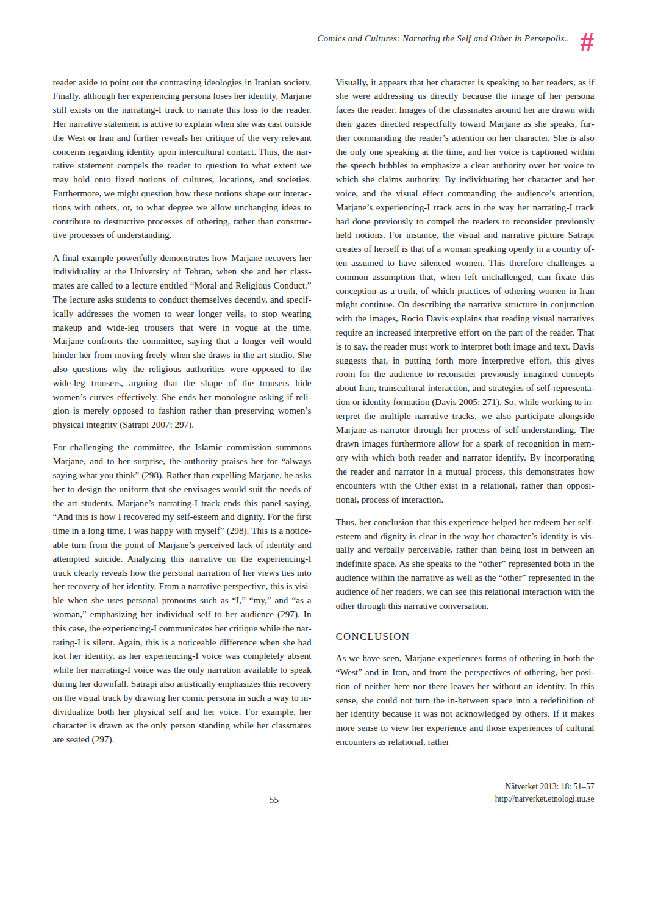Comics and Cultures: Narrating the Self and Other in Persepolis..
#
reader aside to point out the contrasting ideologies in Iranian society. Finally, although her experiencing persona loses her identity, Marjane still exists on the narrating-I track to narrate this loss to the reader. Her narrative statement is active to explain when she was cast outside the West or Iran and further reveals her critique of the very relevant concerns regarding identity upon intercultural contact. Thus, the narrative statement compels the reader to question to what extent we may hold onto fixed notions of cultures, locations, and societies. Furthermore, we might question how these notions shape our interactions with others, or, to what degree we allow unchanging ideas to contribute to destructive processes of othering, rather than constructive processes of understanding.
A final example powerfully demonstrates how Marjane recovers her individuality at the University of Tehran, when she and her classmates are called to a lecture entitled “Moral and Religious Conduct.” The lecture asks students to conduct themselves decently, and specifically addresses the women to wear longer veils, to stop wearing makeup and wide-leg trousers that were in vogue at the time. Marjane confronts the committee, saying that a longer veil would hinder her from moving freely when she draws in the art studio. She also questions why the religious authorities were opposed to the wide-leg trousers, arguing that the shape of the trousers hide women’s curves effectively. She ends her monologue asking if religion is merely opposed to fashion rather than preserving women’s physical integrity (Satrapi 2007: 297).
For challenging the committee, the Islamic commission summons Marjane, and to her surprise, the authority praises her for “always saying what you think” (298). Rather than expelling Marjane, he asks her to design the uniform that she envisages would suit the needs of the art students. Marjane’s narrating-I track ends this panel saying, “And this is how I recovered my self-esteem and dignity. For the first time in a long time, I was happy with myself” (298). This is a noticeable turn from the point of Marjane’s perceived lack of identity and attempted suicide. Analyzing this narrative on the experiencing-I track clearly reveals how the personal narration of her views ties into her recovery of her identity. From a narrative perspective, this is visible when she uses personal pronouns such as “I,” “my,” and “as a woman,” emphasizing her individual self to her audience (297). In this case, the experiencing-I communicates her critique while the narrating-I is silent. Again, this is a noticeable difference when she had lost her identity, as her experiencing-I voice was completely absent while her narrating-I voice was the only narration available to speak during her downfall. Satrapi also artistically emphasizes this recovery on the visual track by drawing her comic persona in such a way to individualize both her physical self and her voice. For example, her character is drawn as the only person standing while her classmates are seated (297).
Visually, it appears that her character is speaking to her readers, as if she were addressing us directly because the image of her persona faces the reader. Images of the classmates around her are drawn with their gazes directed respectfully toward Marjane as she speaks, further commanding the reader’s attention on her character. She is also the only one speaking at the time, and her voice is captioned within the speech bubbles to emphasize a clear authority over her voice to which she claims authority. By individuating her character and her voice, and the visual effect commanding the audience’s attention, Marjane’s experiencing-I track acts in the way her narrating-I track had done previously to compel the readers to reconsider previously held notions. For instance, the visual and narrative picture Satrapi creates of herself is that of a woman speaking openly in a country often assumed to have silenced women. This therefore challenges a common assumption that, when left unchallenged, can fixate this conception as a truth, of which practices of othering women in Iran might continue. On describing the narrative structure in conjunction with the images, Rocio Davis explains that reading visual narratives require an increased interpretive effort on the part of the reader. That is to say, the reader must work to interpret both image and text. Davis suggests that, in putting forth more interpretive effort, this gives room for the audience to reconsider previously imagined concepts about Iran, transcultural interaction, and strategies of self-representation or identity formation (Davis 2005: 271). So, while working to interpret the multiple narrative tracks, we also participate alongside Marjane-as-narrator through her process of self-understanding. The drawn images furthermore allow for a spark of recognition in memory with which both reader and narrator identify. By incorporating the reader and narrator in a mutual process, this demonstrates how encounters with the Other exist in a relational, rather than oppositional, process of interaction.
Thus, her conclusion that this experience helped her redeem her self-esteem and dignity is clear in the way her character’s identity is visually and verbally perceivable, rather than being lost in between an indefinite space. As she speaks to the “other” represented both in the audience within the narrative as well as the “other” represented in the audience of her readers, we can see this relational interaction with the other through this narrative conversation.
CONCLUSION
As we have seen, Marjane experiences forms of othering in both the “West” and in Iran, and from the perspectives of othering, her position of neither here nor there leaves her without an identity. In this sense, she could not turn the in-between space into a redefinition of her identity because it was not acknowledged by others. If it makes more sense to view her experience and those experiences of cultural encounters as relational, rather
55
Nätverket 2013: 18: 51–57
http://natverket.etnologi.uu.se